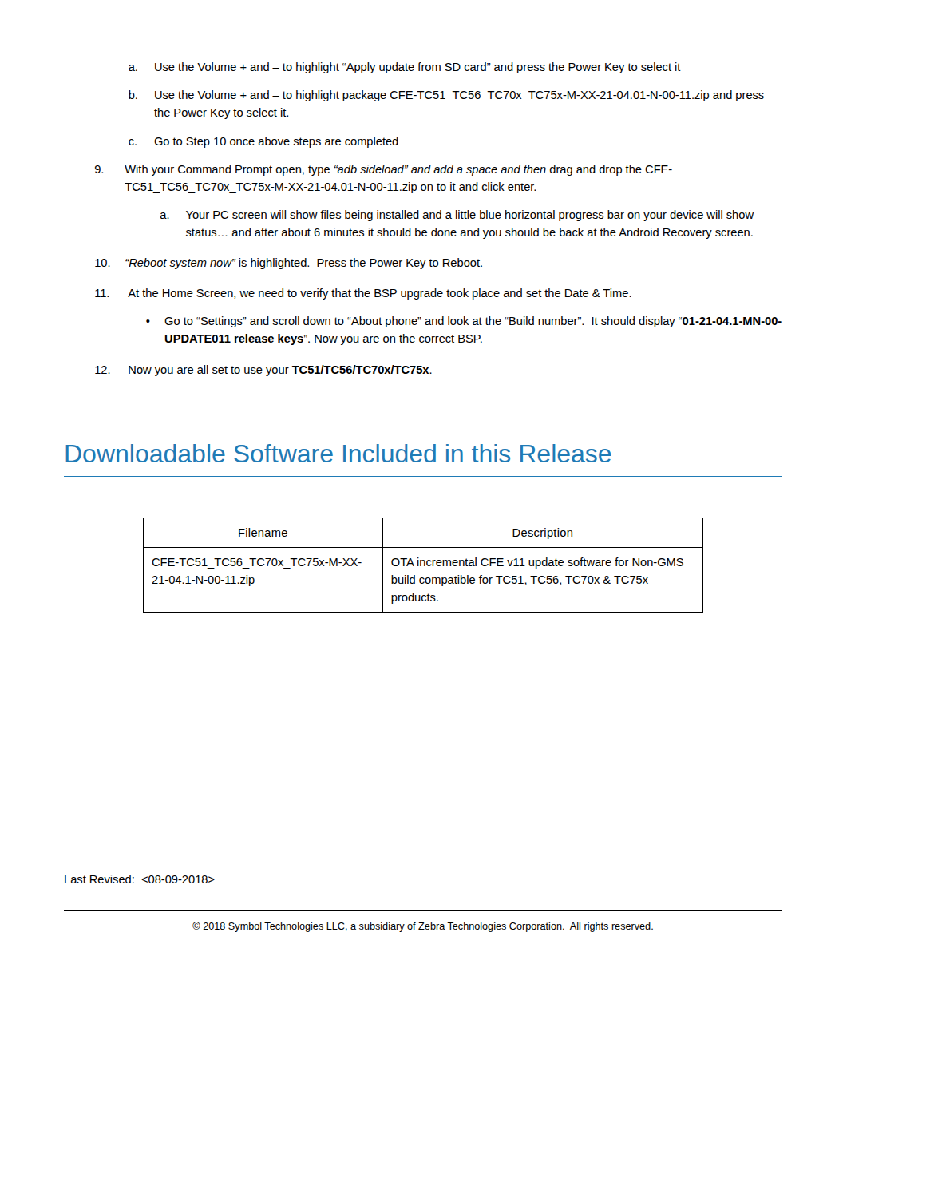a. Use the Volume + and – to highlight “Apply update from SD card” and press the Power Key to select it
b. Use the Volume + and – to highlight package CFE-TC51_TC56_TC70x_TC75x-M-XX-21-04.01-N-00-11.zip and press the Power Key to select it.
c. Go to Step 10 once above steps are completed
9. With your Command Prompt open, type “adb sideload” and add a space and then drag and drop the CFE-TC51_TC56_TC70x_TC75x-M-XX-21-04.01-N-00-11.zip on to it and click enter.
a. Your PC screen will show files being installed and a little blue horizontal progress bar on your device will show status… and after about 6 minutes it should be done and you should be back at the Android Recovery screen.
10.“Reboot system now” is highlighted. Press the Power Key to Reboot.
11. At the Home Screen, we need to verify that the BSP upgrade took place and set the Date & Time.
Go to “Settings” and scroll down to “About phone” and look at the “Build number”. It should display “01-21-04.1-MN-00-UPDATE011 release keys”. Now you are on the correct BSP.
12. Now you are all set to use your TC51/TC56/TC70x/TC75x.
Downloadable Software Included in this Release
| Filename | Description |
| --- | --- |
| CFE-TC51_TC56_TC70x_TC75x-M-XX-21-04.1-N-00-11.zip | OTA incremental CFE v11 update software for Non-GMS build compatible for TC51, TC56, TC70x & TC75x products. |
Last Revised: <08-09-2018>
© 2018 Symbol Technologies LLC, a subsidiary of Zebra Technologies Corporation. All rights reserved.